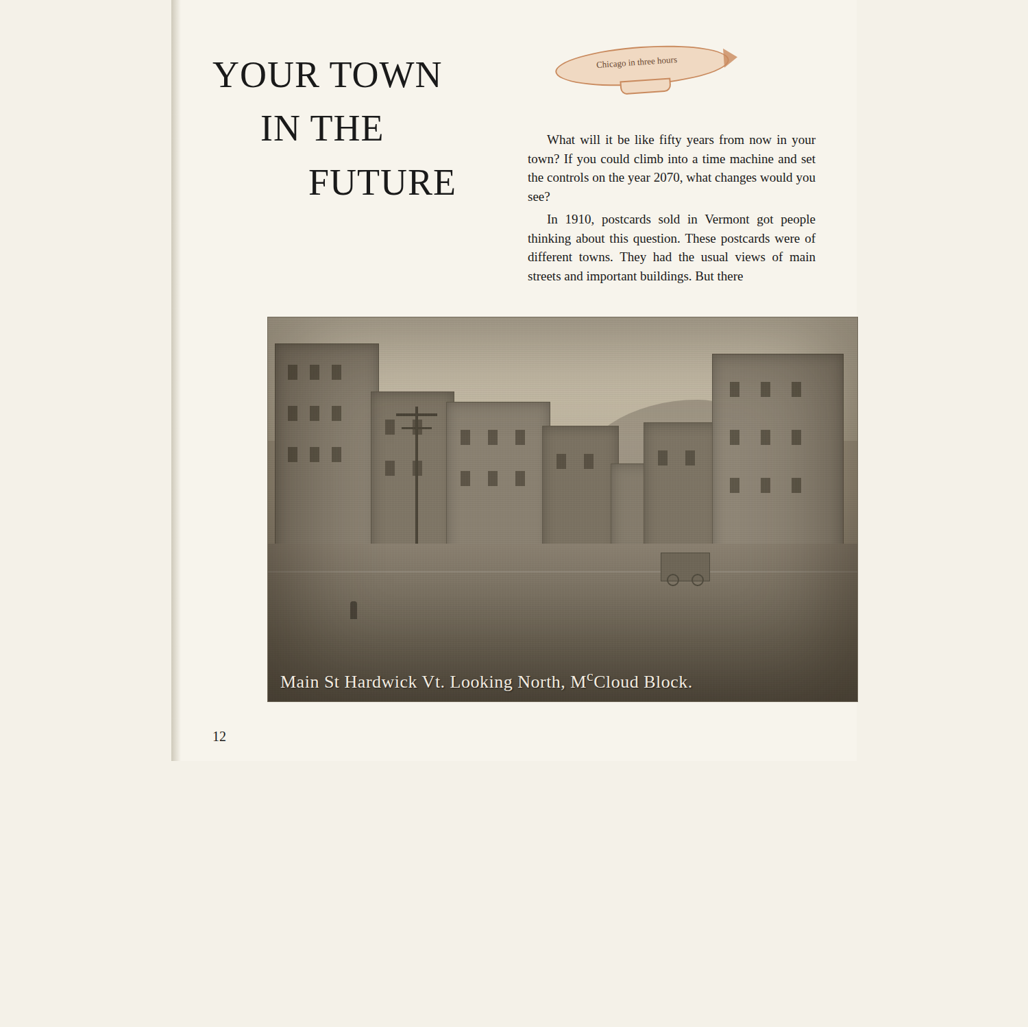YOUR TOWN IN THE FUTURE
Chicago in three hours
What will it be like fifty years from now in your town? If you could climb into a time machine and set the controls on the year 2070, what changes would you see?
In 1910, postcards sold in Vermont got people thinking about this question. These postcards were of different towns. They had the usual views of main streets and important buildings. But there
Main St Hardwick Vt. Looking North, McCloud Block.
12